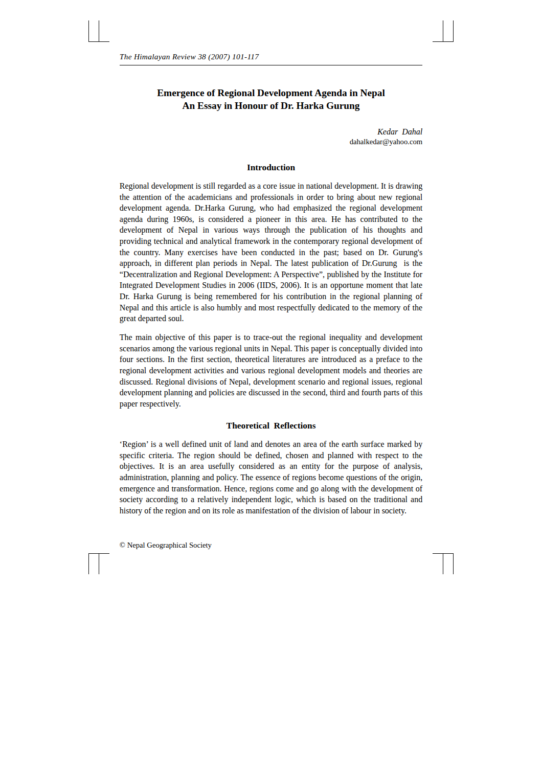The Himalayan Review 38 (2007) 101-117
Emergence of Regional Development Agenda in Nepal
An Essay in Honour of Dr. Harka Gurung
Kedar Dahal
dahalkedar@yahoo.com
Introduction
Regional development is still regarded as a core issue in national development. It is drawing the attention of the academicians and professionals in order to bring about new regional development agenda. Dr.Harka Gurung, who had emphasized the regional development agenda during 1960s, is considered a pioneer in this area. He has contributed to the development of Nepal in various ways through the publication of his thoughts and providing technical and analytical framework in the contemporary regional development of the country. Many exercises have been conducted in the past; based on Dr. Gurung's approach, in different plan periods in Nepal. The latest publication of Dr.Gurung is the “Decentralization and Regional Development: A Perspective”, published by the Institute for Integrated Development Studies in 2006 (IIDS, 2006). It is an opportune moment that late Dr. Harka Gurung is being remembered for his contribution in the regional planning of Nepal and this article is also humbly and most respectfully dedicated to the memory of the great departed soul.
The main objective of this paper is to trace-out the regional inequality and development scenarios among the various regional units in Nepal. This paper is conceptually divided into four sections. In the first section, theoretical literatures are introduced as a preface to the regional development activities and various regional development models and theories are discussed. Regional divisions of Nepal, development scenario and regional issues, regional development planning and policies are discussed in the second, third and fourth parts of this paper respectively.
Theoretical Reflections
‘Region’ is a well defined unit of land and denotes an area of the earth surface marked by specific criteria. The region should be defined, chosen and planned with respect to the objectives. It is an area usefully considered as an entity for the purpose of analysis, administration, planning and policy. The essence of regions become questions of the origin, emergence and transformation. Hence, regions come and go along with the development of society according to a relatively independent logic, which is based on the traditional and history of the region and on its role as manifestation of the division of labour in society.
© Nepal Geographical Society